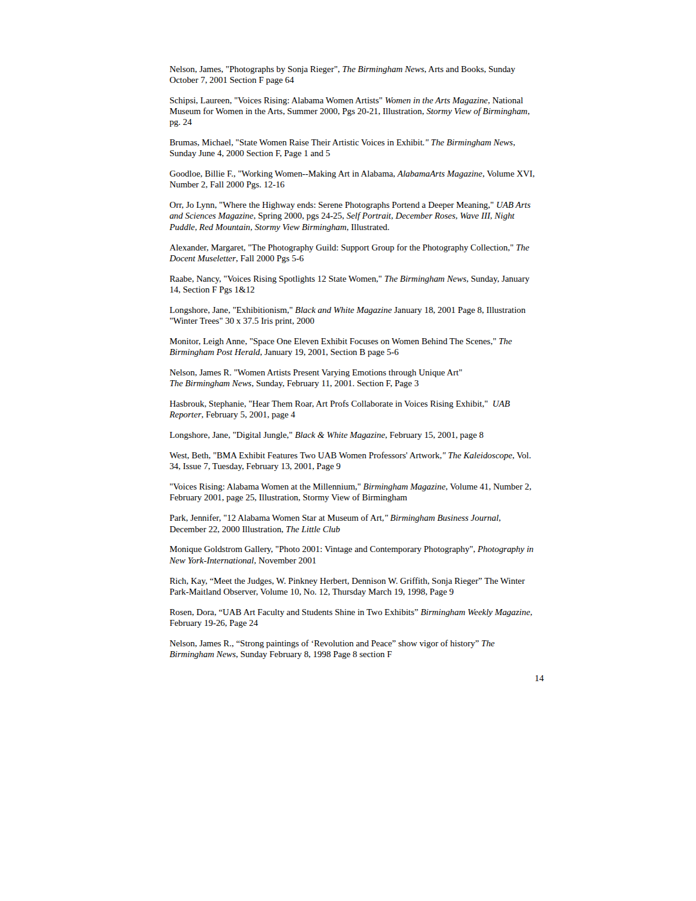Nelson, James, "Photographs by Sonja Rieger", The Birmingham News, Arts and Books, Sunday October 7, 2001 Section F page 64
Schipsi, Laureen, "Voices Rising: Alabama Women Artists" Women in the Arts Magazine, National Museum for Women in the Arts, Summer 2000, Pgs 20-21, Illustration, Stormy View of Birmingham, pg. 24
Brumas, Michael, "State Women Raise Their Artistic Voices in Exhibit." The Birmingham News, Sunday June 4, 2000 Section F, Page 1 and 5
Goodloe, Billie F., "Working Women--Making Art in Alabama, AlabamaArts Magazine, Volume XVI, Number 2, Fall 2000 Pgs. 12-16
Orr, Jo Lynn, "Where the Highway ends: Serene Photographs Portend a Deeper Meaning," UAB Arts and Sciences Magazine, Spring 2000, pgs 24-25, Self Portrait, December Roses, Wave III, Night Puddle, Red Mountain, Stormy View Birmingham, Illustrated.
Alexander, Margaret, "The Photography Guild: Support Group for the Photography Collection," The Docent Museletter, Fall 2000 Pgs 5-6
Raabe, Nancy, "Voices Rising Spotlights 12 State Women," The Birmingham News, Sunday, January 14, Section F Pgs 1&12
Longshore, Jane, "Exhibitionism," Black and White Magazine January 18, 2001 Page 8, Illustration "Winter Trees" 30 x 37.5 Iris print, 2000
Monitor, Leigh Anne, "Space One Eleven Exhibit Focuses on Women Behind The Scenes," The Birmingham Post Herald, January 19, 2001, Section B page 5-6
Nelson, James R. "Women Artists Present Varying Emotions through Unique Art"
The Birmingham News, Sunday, February 11, 2001. Section F, Page 3
Hasbrouk, Stephanie, "Hear Them Roar, Art Profs Collaborate in Voices Rising Exhibit," UAB Reporter, February 5, 2001, page 4
Longshore, Jane, "Digital Jungle," Black & White Magazine, February 15, 2001, page 8
West, Beth, "BMA Exhibit Features Two UAB Women Professors' Artwork," The Kaleidoscope, Vol. 34, Issue 7, Tuesday, February 13, 2001, Page 9
"Voices Rising: Alabama Women at the Millennium," Birmingham Magazine, Volume 41, Number 2, February 2001, page 25, Illustration, Stormy View of Birmingham
Park, Jennifer, "12 Alabama Women Star at Museum of Art," Birmingham Business Journal, December 22, 2000 Illustration, The Little Club
Monique Goldstrom Gallery, "Photo 2001: Vintage and Contemporary Photography", Photography in New York-International, November 2001
Rich, Kay, “Meet the Judges, W. Pinkney Herbert, Dennison W. Griffith, Sonja Rieger” The Winter Park-Maitland Observer, Volume 10, No. 12, Thursday March 19, 1998, Page 9
Rosen, Dora, “UAB Art Faculty and Students Shine in Two Exhibits” Birmingham Weekly Magazine, February 19-26, Page 24
Nelson, James R., “Strong paintings of ‘Revolution and Peace” show vigor of history” The Birmingham News, Sunday February 8, 1998 Page 8 section F
14